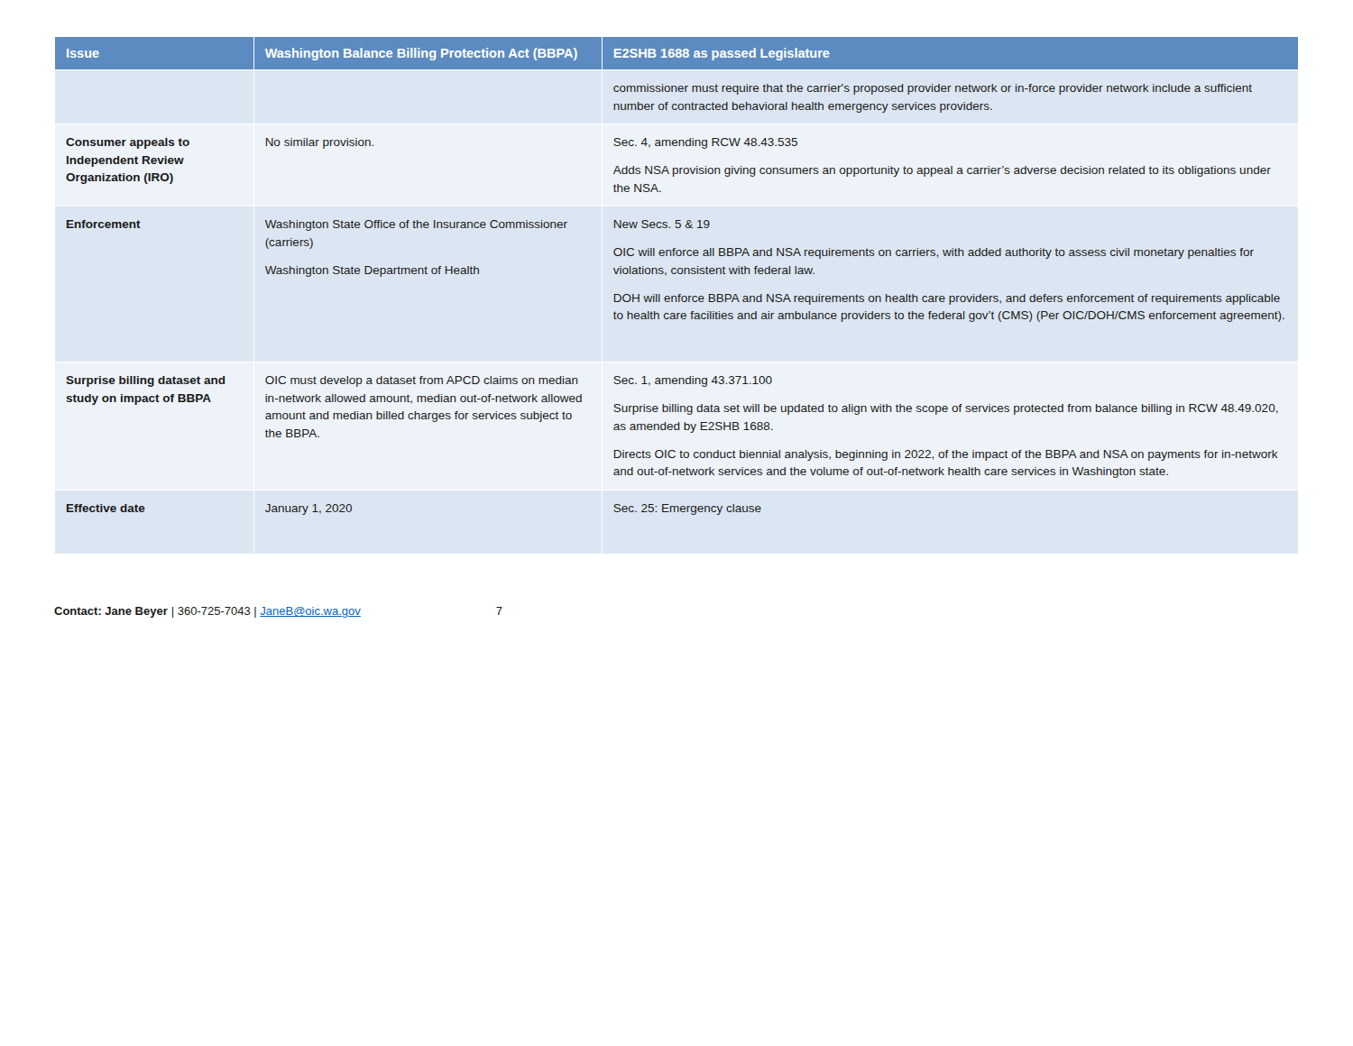| Issue | Washington Balance Billing Protection Act (BBPA) | E2SHB 1688 as passed Legislature |
| --- | --- | --- |
| | | commissioner must require that the carrier's proposed provider network or in-force provider network include a sufficient number of contracted behavioral health emergency services providers. |
| Consumer appeals to Independent Review Organization (IRO) | No similar provision. | Sec. 4, amending RCW 48.43.535 Adds NSA provision giving consumers an opportunity to appeal a carrier’s adverse decision related to its obligations under the NSA. |
| Enforcement | Washington State Office of the Insurance Commissioner (carriers) Washington State Department of Health | New Secs. 5 & 19 OIC will enforce all BBPA and NSA requirements on carriers, with added authority to assess civil monetary penalties for violations, consistent with federal law. DOH will enforce BBPA and NSA requirements on health care providers, and defers enforcement of requirements applicable to health care facilities and air ambulance providers to the federal gov’t (CMS) (Per OIC/DOH/CMS enforcement agreement). |
| Surprise billing dataset and study on impact of BBPA | OIC must develop a dataset from APCD claims on median in-network allowed amount, median out-of-network allowed amount and median billed charges for services subject to the BBPA. | Sec. 1, amending 43.371.100 Surprise billing data set will be updated to align with the scope of services protected from balance billing in RCW 48.49.020, as amended by E2SHB 1688. Directs OIC to conduct biennial analysis, beginning in 2022, of the impact of the BBPA and NSA on payments for in-network and out-of-network services and the volume of out-of-network health care services in Washington state. |
| Effective date | January 1, 2020 | Sec. 25: Emergency clause |
Contact: Jane Beyer | 360-725-7043 | JaneB@oic.wa.gov 7